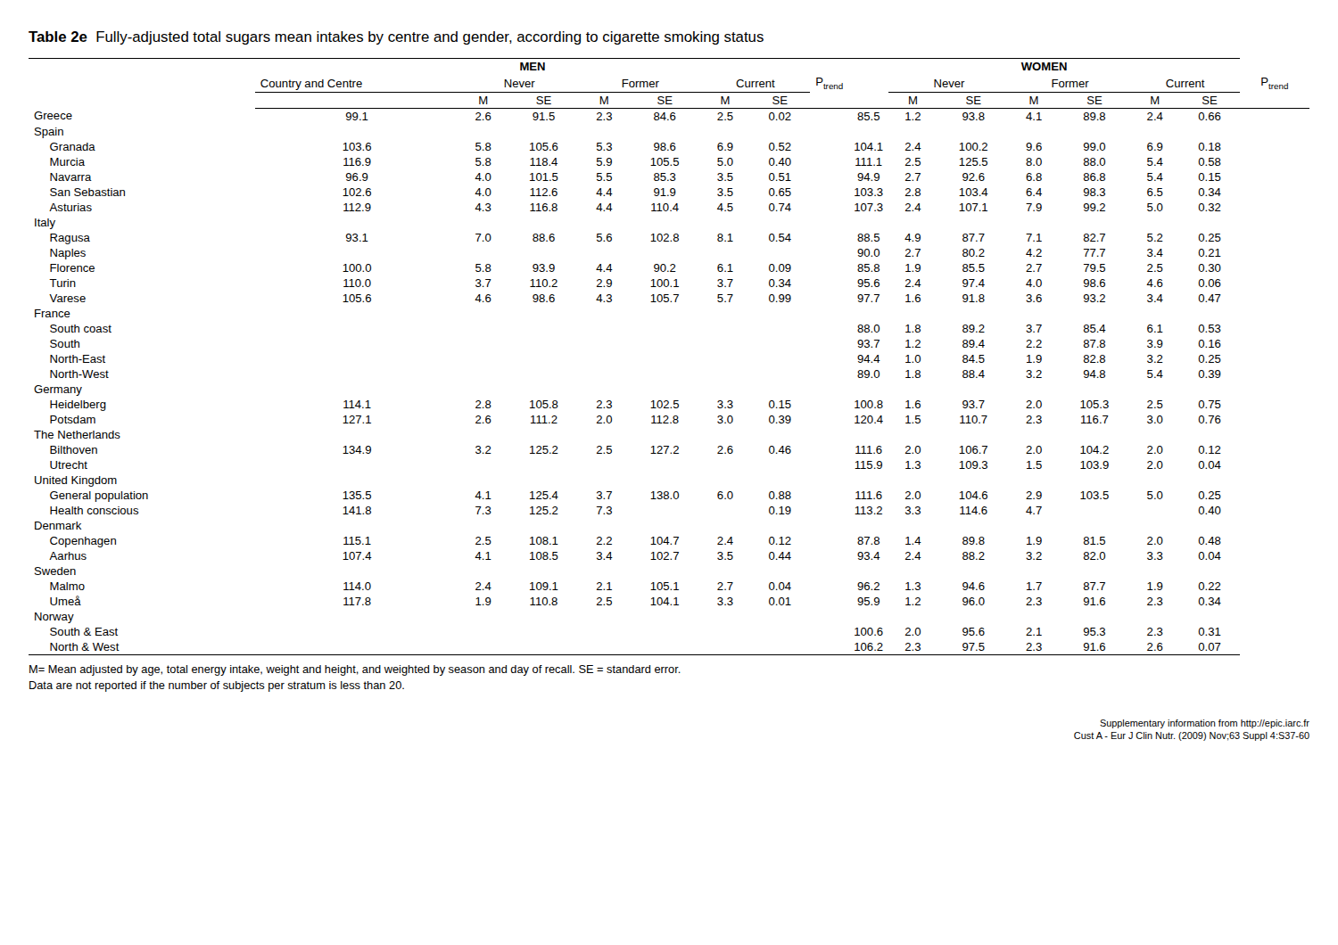Table 2e Fully-adjusted total sugars mean intakes by centre and gender, according to cigarette smoking status
| | MEN | | WOMEN |
| --- | --- | --- | --- |
| Country and Centre | Never | Former | Current | P trend | | Never | Former | Current | P trend |
| | M | SE | M | SE | M | SE | | | M | SE | M | SE | M | SE | |
| Greece | 99.1 | 2.6 | 91.5 | 2.3 | 84.6 | 2.5 | 0.02 | | 85.5 | 1.2 | 93.8 | 4.1 | 89.8 | 2.4 | 0.66 |
| Spain | | | | | | | | | | | | | | | |
| Granada | 103.6 | 5.8 | 105.6 | 5.3 | 98.6 | 6.9 | 0.52 | | 104.1 | 2.4 | 100.2 | 9.6 | 99.0 | 6.9 | 0.18 |
| Murcia | 116.9 | 5.8 | 118.4 | 5.9 | 105.5 | 5.0 | 0.40 | | 111.1 | 2.5 | 125.5 | 8.0 | 88.0 | 5.4 | 0.58 |
| Navarra | 96.9 | 4.0 | 101.5 | 5.5 | 85.3 | 3.5 | 0.51 | | 94.9 | 2.7 | 92.6 | 6.8 | 86.8 | 5.4 | 0.15 |
| San Sebastian | 102.6 | 4.0 | 112.6 | 4.4 | 91.9 | 3.5 | 0.65 | | 103.3 | 2.8 | 103.4 | 6.4 | 98.3 | 6.5 | 0.34 |
| Asturias | 112.9 | 4.3 | 116.8 | 4.4 | 110.4 | 4.5 | 0.74 | | 107.3 | 2.4 | 107.1 | 7.9 | 99.2 | 5.0 | 0.32 |
| Italy | | | | | | | | | | | | | | | |
| Ragusa | 93.1 | 7.0 | 88.6 | 5.6 | 102.8 | 8.1 | 0.54 | | 88.5 | 4.9 | 87.7 | 7.1 | 82.7 | 5.2 | 0.25 |
| Naples | | | | | | | | | 90.0 | 2.7 | 80.2 | 4.2 | 77.7 | 3.4 | 0.21 |
| Florence | 100.0 | 5.8 | 93.9 | 4.4 | 90.2 | 6.1 | 0.09 | | 85.8 | 1.9 | 85.5 | 2.7 | 79.5 | 2.5 | 0.30 |
| Turin | 110.0 | 3.7 | 110.2 | 2.9 | 100.1 | 3.7 | 0.34 | | 95.6 | 2.4 | 97.4 | 4.0 | 98.6 | 4.6 | 0.06 |
| Varese | 105.6 | 4.6 | 98.6 | 4.3 | 105.7 | 5.7 | 0.99 | | 97.7 | 1.6 | 91.8 | 3.6 | 93.2 | 3.4 | 0.47 |
| France | | | | | | | | | | | | | | | |
| South coast | | | | | | | | | 88.0 | 1.8 | 89.2 | 3.7 | 85.4 | 6.1 | 0.53 |
| South | | | | | | | | | 93.7 | 1.2 | 89.4 | 2.2 | 87.8 | 3.9 | 0.16 |
| North-East | | | | | | | | | 94.4 | 1.0 | 84.5 | 1.9 | 82.8 | 3.2 | 0.25 |
| North-West | | | | | | | | | 89.0 | 1.8 | 88.4 | 3.2 | 94.8 | 5.4 | 0.39 |
| Germany | | | | | | | | | | | | | | | |
| Heidelberg | 114.1 | 2.8 | 105.8 | 2.3 | 102.5 | 3.3 | 0.15 | | 100.8 | 1.6 | 93.7 | 2.0 | 105.3 | 2.5 | 0.75 |
| Potsdam | 127.1 | 2.6 | 111.2 | 2.0 | 112.8 | 3.0 | 0.39 | | 120.4 | 1.5 | 110.7 | 2.3 | 116.7 | 3.0 | 0.76 |
| The Netherlands | | | | | | | | | | | | | | | |
| Bilthoven | 134.9 | 3.2 | 125.2 | 2.5 | 127.2 | 2.6 | 0.46 | | 111.6 | 2.0 | 106.7 | 2.0 | 104.2 | 2.0 | 0.12 |
| Utrecht | | | | | | | | | 115.9 | 1.3 | 109.3 | 1.5 | 103.9 | 2.0 | 0.04 |
| United Kingdom | | | | | | | | | | | | | | | |
| General population | 135.5 | 4.1 | 125.4 | 3.7 | 138.0 | 6.0 | 0.88 | | 111.6 | 2.0 | 104.6 | 2.9 | 103.5 | 5.0 | 0.25 |
| Health conscious | 141.8 | 7.3 | 125.2 | 7.3 | | | 0.19 | | 113.2 | 3.3 | 114.6 | 4.7 | | | 0.40 |
| Denmark | | | | | | | | | | | | | | | |
| Copenhagen | 115.1 | 2.5 | 108.1 | 2.2 | 104.7 | 2.4 | 0.12 | | 87.8 | 1.4 | 89.8 | 1.9 | 81.5 | 2.0 | 0.48 |
| Aarhus | 107.4 | 4.1 | 108.5 | 3.4 | 102.7 | 3.5 | 0.44 | | 93.4 | 2.4 | 88.2 | 3.2 | 82.0 | 3.3 | 0.04 |
| Sweden | | | | | | | | | | | | | | | |
| Malmo | 114.0 | 2.4 | 109.1 | 2.1 | 105.1 | 2.7 | 0.04 | | 96.2 | 1.3 | 94.6 | 1.7 | 87.7 | 1.9 | 0.22 |
| Umeå | 117.8 | 1.9 | 110.8 | 2.5 | 104.1 | 3.3 | 0.01 | | 95.9 | 1.2 | 96.0 | 2.3 | 91.6 | 2.3 | 0.34 |
| Norway | | | | | | | | | | | | | | | |
| South & East | | | | | | | | | 100.6 | 2.0 | 95.6 | 2.1 | 95.3 | 2.3 | 0.31 |
| North & West | | | | | | | | | 106.2 | 2.3 | 97.5 | 2.3 | 91.6 | 2.6 | 0.07 |
M= Mean adjusted by age, total energy intake, weight and height, and weighted by season and day of recall. SE = standard error.
Data are not reported if the number of subjects per stratum is less than 20.
Supplementary information from http://epic.iarc.fr
Cust A - Eur J Clin Nutr. (2009) Nov;63 Suppl 4:S37-60